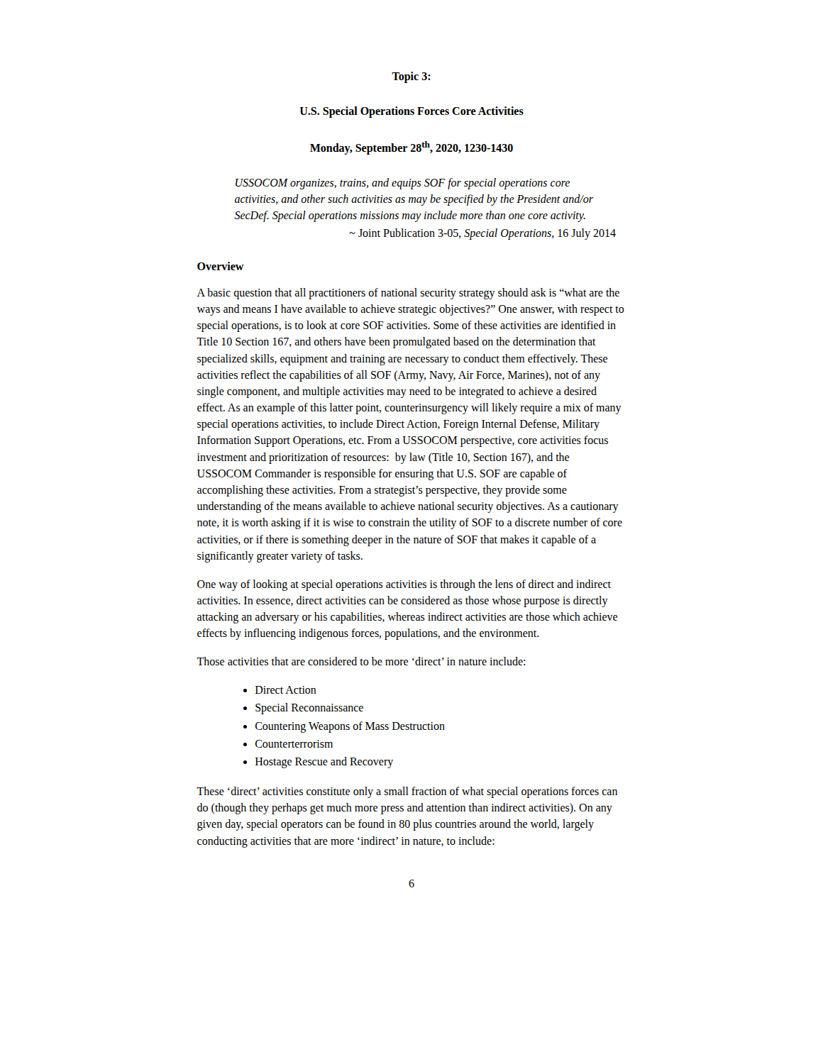Topic 3:
U.S. Special Operations Forces Core Activities
Monday, September 28th, 2020, 1230-1430
USSOCOM organizes, trains, and equips SOF for special operations core activities, and other such activities as may be specified by the President and/or SecDef. Special operations missions may include more than one core activity. ~ Joint Publication 3-05, Special Operations, 16 July 2014
Overview
A basic question that all practitioners of national security strategy should ask is “what are the ways and means I have available to achieve strategic objectives?” One answer, with respect to special operations, is to look at core SOF activities. Some of these activities are identified in Title 10 Section 167, and others have been promulgated based on the determination that specialized skills, equipment and training are necessary to conduct them effectively. These activities reflect the capabilities of all SOF (Army, Navy, Air Force, Marines), not of any single component, and multiple activities may need to be integrated to achieve a desired effect. As an example of this latter point, counterinsurgency will likely require a mix of many special operations activities, to include Direct Action, Foreign Internal Defense, Military Information Support Operations, etc. From a USSOCOM perspective, core activities focus investment and prioritization of resources: by law (Title 10, Section 167), and the USSOCOM Commander is responsible for ensuring that U.S. SOF are capable of accomplishing these activities. From a strategist’s perspective, they provide some understanding of the means available to achieve national security objectives. As a cautionary note, it is worth asking if it is wise to constrain the utility of SOF to a discrete number of core activities, or if there is something deeper in the nature of SOF that makes it capable of a significantly greater variety of tasks.
One way of looking at special operations activities is through the lens of direct and indirect activities. In essence, direct activities can be considered as those whose purpose is directly attacking an adversary or his capabilities, whereas indirect activities are those which achieve effects by influencing indigenous forces, populations, and the environment.
Those activities that are considered to be more ‘direct’ in nature include:
Direct Action
Special Reconnaissance
Countering Weapons of Mass Destruction
Counterterrorism
Hostage Rescue and Recovery
These ‘direct’ activities constitute only a small fraction of what special operations forces can do (though they perhaps get much more press and attention than indirect activities). On any given day, special operators can be found in 80 plus countries around the world, largely conducting activities that are more ‘indirect’ in nature, to include:
6